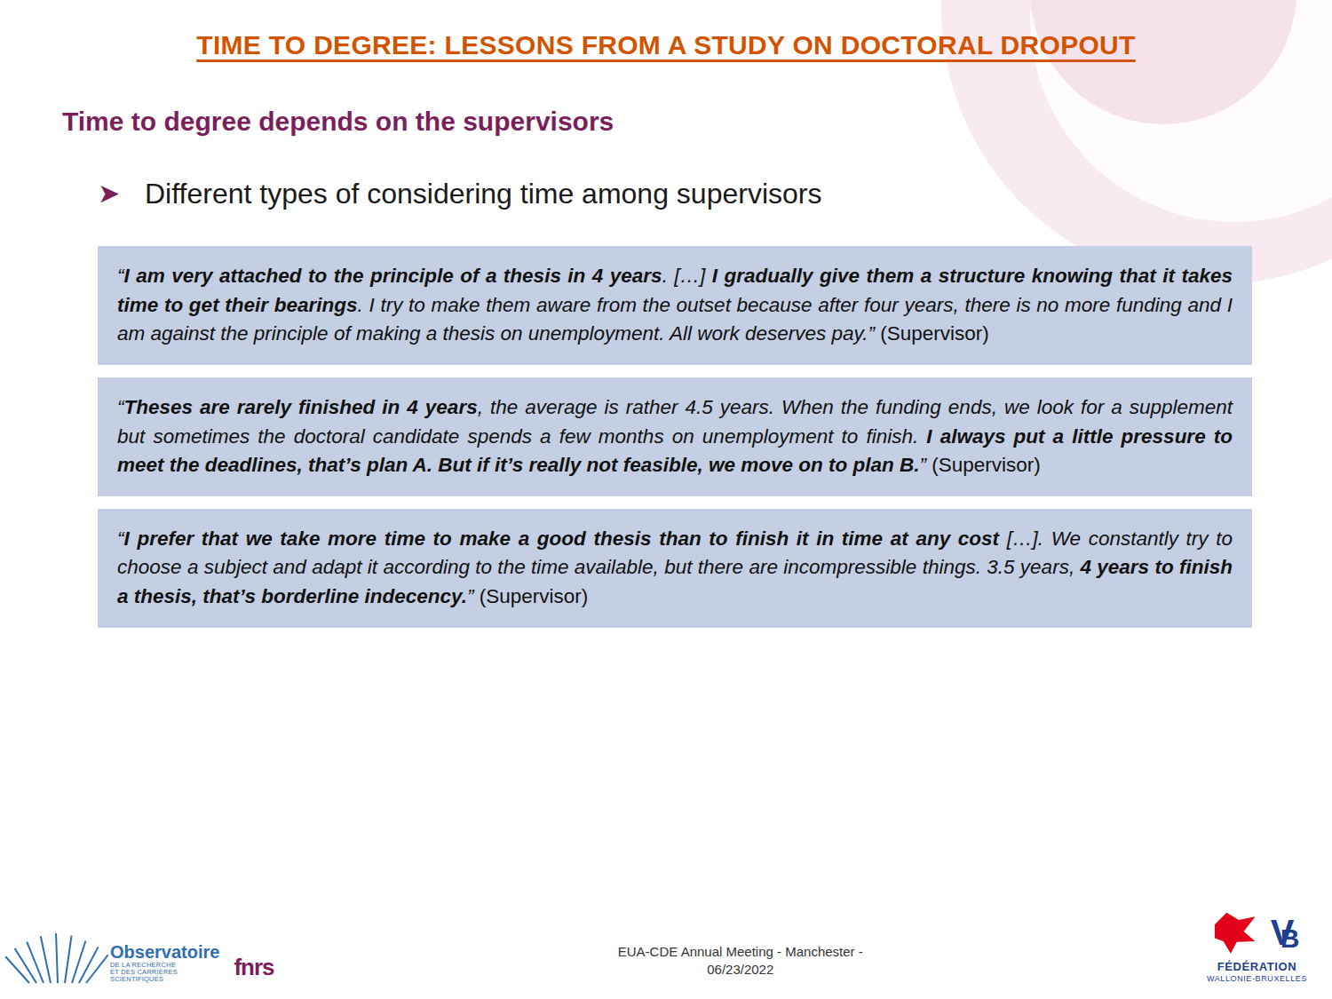Time to degree: lessons from a study on doctoral dropout
Time to degree depends on the supervisors
➤ Different types of considering time among supervisors
“I am very attached to the principle of a thesis in 4 years. […] I gradually give them a structure knowing that it takes time to get their bearings. I try to make them aware from the outset because after four years, there is no more funding and I am against the principle of making a thesis on unemployment. All work deserves pay.” (Supervisor)
“Theses are rarely finished in 4 years, the average is rather 4.5 years. When the funding ends, we look for a supplement but sometimes the doctoral candidate spends a few months on unemployment to finish. I always put a little pressure to meet the deadlines, that’s plan A. But if it’s really not feasible, we move on to plan B.” (Supervisor)
“I prefer that we take more time to make a good thesis than to finish it in time at any cost […]. We constantly try to choose a subject and adapt it according to the time available, but there are incompressible things. 3.5 years, 4 years to finish a thesis, that’s borderline indecency.” (Supervisor)
Observatoire
de la recherche
et des carrières
scientifiques
fnrs
EUA-CDE Annual Meeting - Manchester -
06/23/2022
V
B
Fédération
Wallonie-Bruxelles